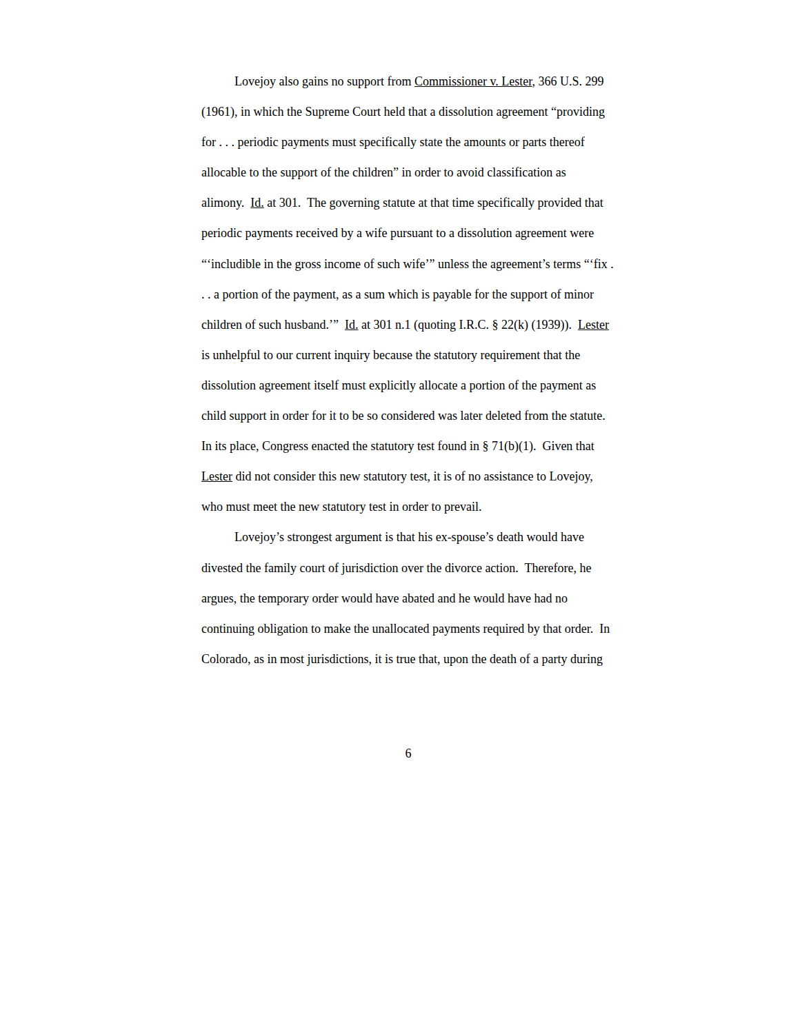Lovejoy also gains no support from Commissioner v. Lester, 366 U.S. 299 (1961), in which the Supreme Court held that a dissolution agreement “providing for . . . periodic payments must specifically state the amounts or parts thereof allocable to the support of the children” in order to avoid classification as alimony. Id. at 301. The governing statute at that time specifically provided that periodic payments received by a wife pursuant to a dissolution agreement were “‘includible in the gross income of such wife’” unless the agreement’s terms “‘fix . . . a portion of the payment, as a sum which is payable for the support of minor children of such husband.’” Id. at 301 n.1 (quoting I.R.C. § 22(k) (1939)). Lester is unhelpful to our current inquiry because the statutory requirement that the dissolution agreement itself must explicitly allocate a portion of the payment as child support in order for it to be so considered was later deleted from the statute. In its place, Congress enacted the statutory test found in § 71(b)(1). Given that Lester did not consider this new statutory test, it is of no assistance to Lovejoy, who must meet the new statutory test in order to prevail.
Lovejoy’s strongest argument is that his ex-spouse’s death would have divested the family court of jurisdiction over the divorce action. Therefore, he argues, the temporary order would have abated and he would have had no continuing obligation to make the unallocated payments required by that order. In Colorado, as in most jurisdictions, it is true that, upon the death of a party during
6